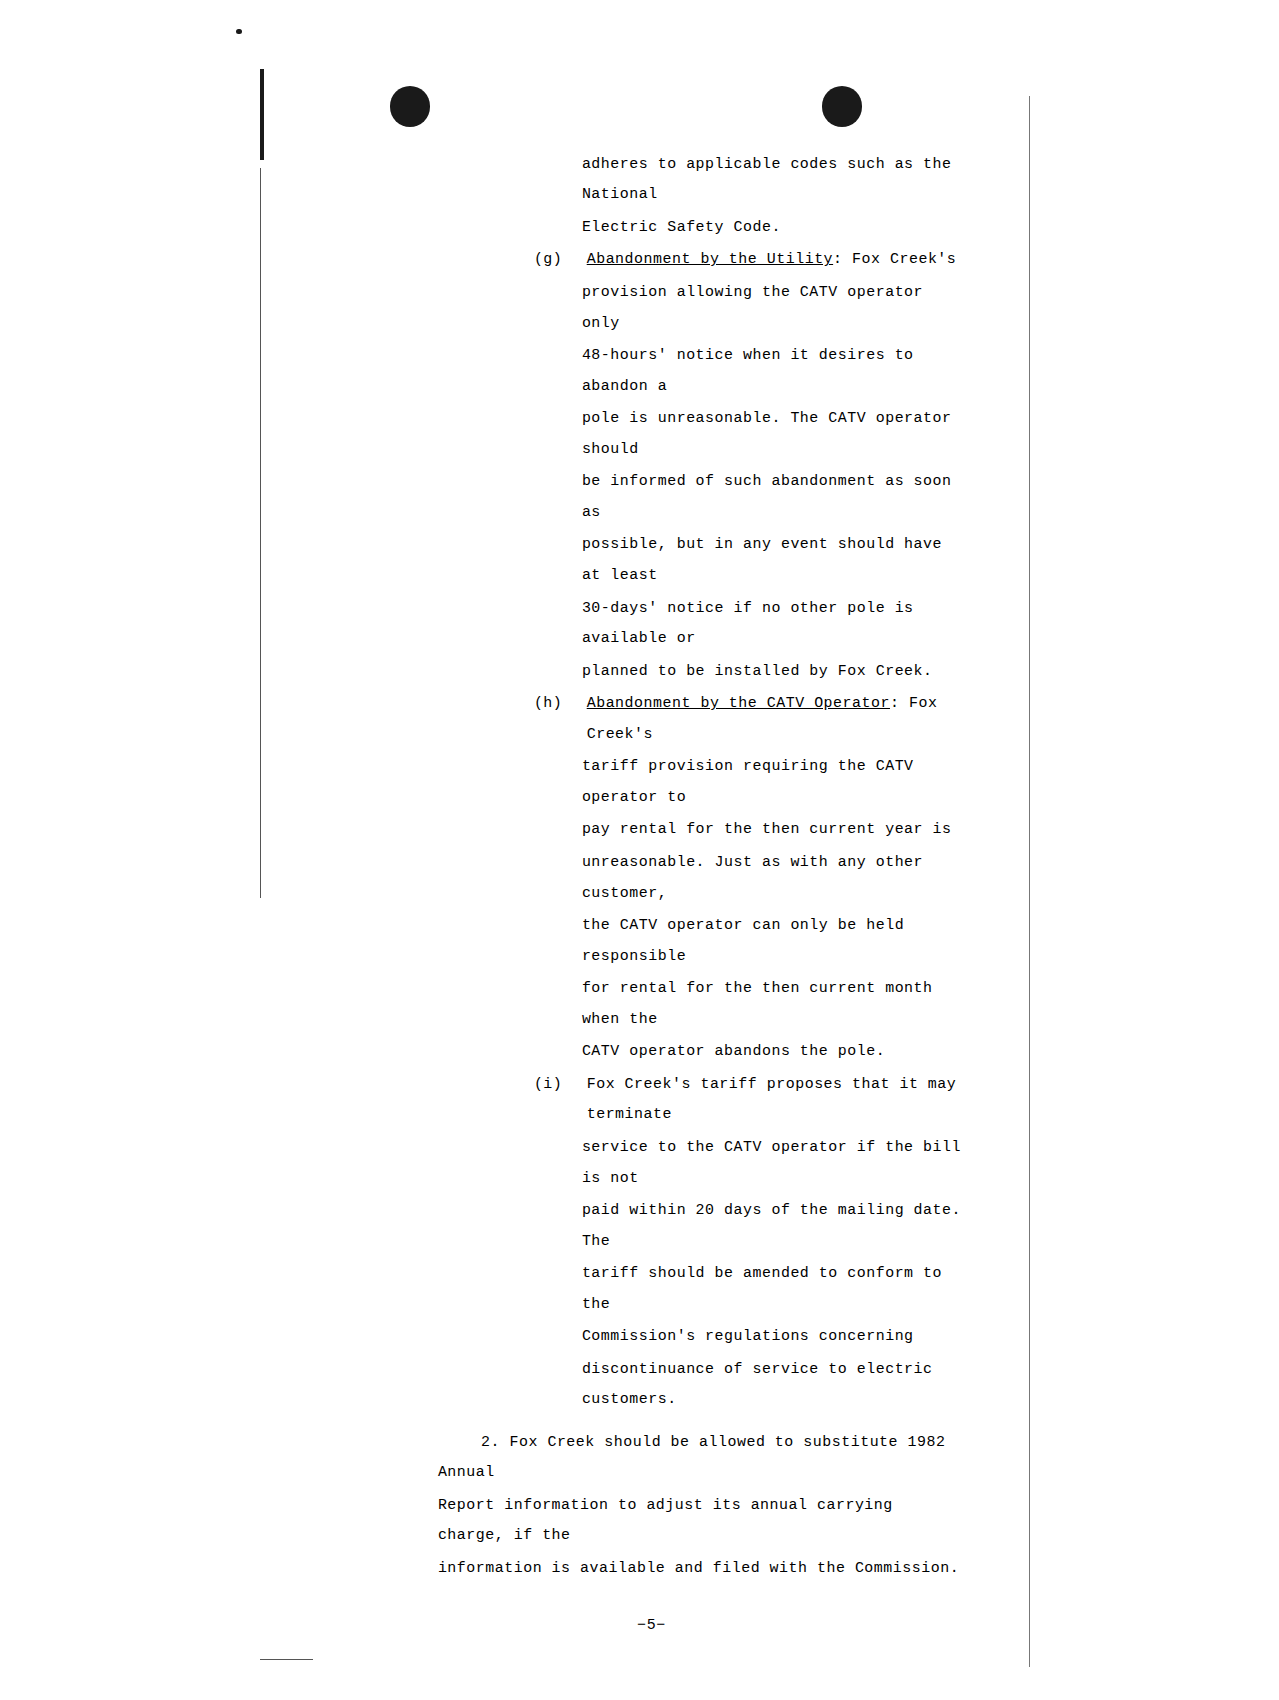adheres to applicable codes such as the National
Electric Safety Code.
(g) Abandonment by the Utility: Fox Creek's
provision allowing the CATV operator only
48-hours' notice when it desires to abandon a
pole is unreasonable. The CATV operator should
be informed of such abandonment as soon as
possible, but in any event should have at least
30-days' notice if no other pole is available or
planned to be installed by Fox Creek.
(h) Abandonment by the CATV Operator: Fox Creek's
tariff provision requiring the CATV operator to
pay rental for the then current year is
unreasonable. Just as with any other customer,
the CATV operator can only be held responsible
for rental for the then current month when the
CATV operator abandons the pole.
(i) Fox Creek's tariff proposes that it may terminate
service to the CATV operator if the bill is not
paid within 20 days of the mailing date. The
tariff should be amended to conform to the
Commission's regulations concerning
discontinuance of service to electric customers.
2. Fox Creek should be allowed to substitute 1982 Annual
Report information to adjust its annual carrying charge, if the
information is available and filed with the Commission.
−5−